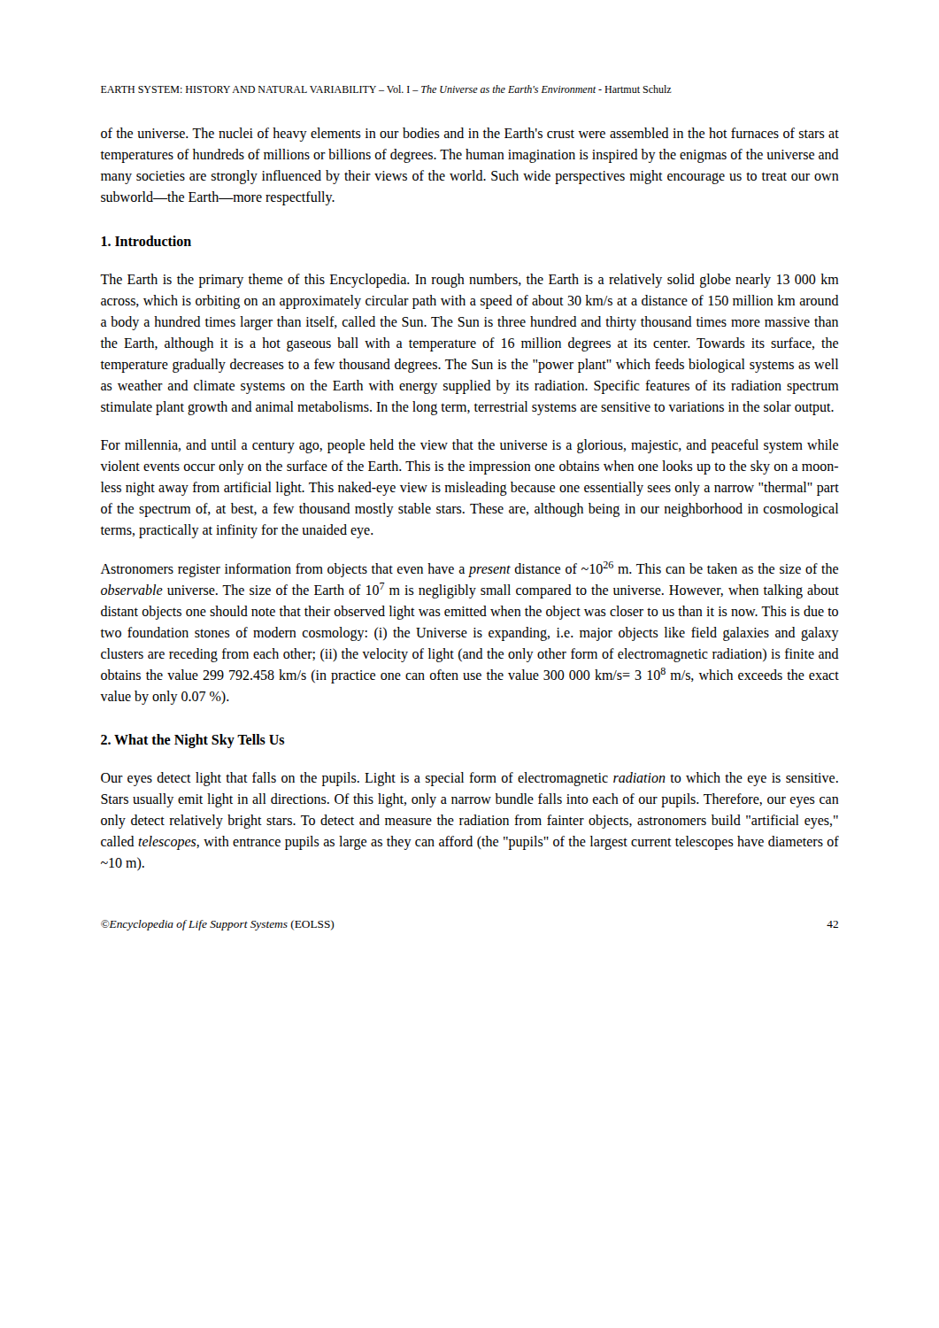EARTH SYSTEM: HISTORY AND NATURAL VARIABILITY – Vol. I – The Universe as the Earth's Environment - Hartmut Schulz
of the universe. The nuclei of heavy elements in our bodies and in the Earth's crust were assembled in the hot furnaces of stars at temperatures of hundreds of millions or billions of degrees. The human imagination is inspired by the enigmas of the universe and many societies are strongly influenced by their views of the world. Such wide perspectives might encourage us to treat our own subworld—the Earth—more respectfully.
1. Introduction
The Earth is the primary theme of this Encyclopedia. In rough numbers, the Earth is a relatively solid globe nearly 13 000 km across, which is orbiting on an approximately circular path with a speed of about 30 km/s at a distance of 150 million km around a body a hundred times larger than itself, called the Sun. The Sun is three hundred and thirty thousand times more massive than the Earth, although it is a hot gaseous ball with a temperature of 16 million degrees at its center. Towards its surface, the temperature gradually decreases to a few thousand degrees. The Sun is the "power plant" which feeds biological systems as well as weather and climate systems on the Earth with energy supplied by its radiation. Specific features of its radiation spectrum stimulate plant growth and animal metabolisms. In the long term, terrestrial systems are sensitive to variations in the solar output.
For millennia, and until a century ago, people held the view that the universe is a glorious, majestic, and peaceful system while violent events occur only on the surface of the Earth. This is the impression one obtains when one looks up to the sky on a moon-less night away from artificial light. This naked-eye view is misleading because one essentially sees only a narrow "thermal" part of the spectrum of, at best, a few thousand mostly stable stars. These are, although being in our neighborhood in cosmological terms, practically at infinity for the unaided eye.
Astronomers register information from objects that even have a present distance of ~1026 m. This can be taken as the size of the observable universe. The size of the Earth of 107 m is negligibly small compared to the universe. However, when talking about distant objects one should note that their observed light was emitted when the object was closer to us than it is now. This is due to two foundation stones of modern cosmology: (i) the Universe is expanding, i.e. major objects like field galaxies and galaxy clusters are receding from each other; (ii) the velocity of light (and the only other form of electromagnetic radiation) is finite and obtains the value 299 792.458 km/s (in practice one can often use the value 300 000 km/s= 3 108 m/s, which exceeds the exact value by only 0.07 %).
2. What the Night Sky Tells Us
Our eyes detect light that falls on the pupils. Light is a special form of electromagnetic radiation to which the eye is sensitive. Stars usually emit light in all directions. Of this light, only a narrow bundle falls into each of our pupils. Therefore, our eyes can only detect relatively bright stars. To detect and measure the radiation from fainter objects, astronomers build "artificial eyes," called telescopes, with entrance pupils as large as they can afford (the "pupils" of the largest current telescopes have diameters of ~10 m).
©Encyclopedia of Life Support Systems (EOLSS) 42